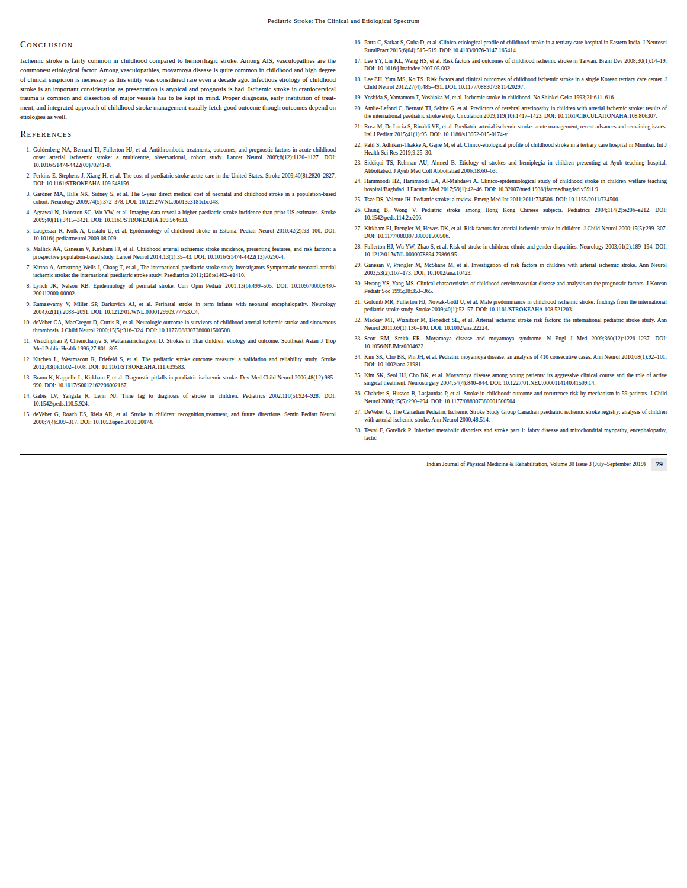Pediatric Stroke: The Clinical and Etiological Spectrum
Conclusion
Ischemic stroke is fairly common in childhood compared to hemorrhagic stroke. Among AIS, vasculopathies are the commonest etiological factor. Among vasculopathies, moyamoya disease is quite common in childhood and high degree of clinical suspicion is necessary as this entity was considered rare even a decade ago. Infectious etiology of childhood stroke is an important consideration as presentation is atypical and prognosis is bad. Ischemic stroke in craniocervical trauma is common and dissection of major vessels has to be kept in mind. Proper diagnosis, early institution of treatment, and integrated approach of childhood stroke management usually fetch good outcome though outcomes depend on etiologies as well.
References
Goldenberg NA, Bernard TJ, Fullerton HJ, et al. Antithrombotic treatments, outcomes, and prognostic factors in acute childhood onset arterial ischaemic stroke: a multicentre, observational, cohort study. Lancet Neurol 2009;8(12):1120–1127. DOI: 10.1016/S1474-4422(09)70241-8.
Perkins E, Stephens J, Xiang H, et al. The cost of paediatric stroke acute care in the United States. Stroke 2009;40(8):2820–2827. DOI: 10.1161/STROKEAHA.109.548156.
Gardner MA, Hills NK, Sidney S, et al. The 5-year direct medical cost of neonatal and childhood stroke in a population-based cohort. Neurology 2009;74(5):372–378. DOI: 10.1212/WNL.0b013e3181cbcd48.
Agrawal N, Johnston SC, Wu YW, et al. Imaging data reveal a higher paediatric stroke incidence than prior US estimates. Stroke 2009;40(11):3415–3421. DOI: 10.1161/STROKEAHA.109.564633.
Laugesaar R, Kolk A, Uustalu U, et al. Epidemiology of childhood stroke in Estonia. Pediatr Neurol 2010;42(2):93–100. DOI: 10.1016/j.pediatrneurol.2009.08.009.
Mallick AA, Ganesan V, Kirkham FJ, et al. Childhood arterial ischaemic stroke incidence, presenting features, and risk factors: a prospective population-based study. Lancet Neurol 2014;13(1):35–43. DOI: 10.1016/S1474-4422(13)70290-4.
Kirton A, Armstrong-Wells J, Chang T, et al., The international paediatric stroke study Investigators Symptomatic neonatal arterial ischemic stroke: the international paediatric stroke study. Paediatrics 2011;128:e1402–e1410.
Lynch JK, Nelson KB. Epidemiology of perinatal stroke. Curr Opin Pediatr 2001;13(6):499–505. DOI: 10.1097/00008480-200112000-00002.
Ramaswamy V, Miller SP, Barkovich AJ, et al. Perinatal stroke in term infants with neonatal encephalopathy. Neurology 2004;62(11):2088–2091. DOI: 10.1212/01.WNL.0000129909.77753.C4.
deVeber GA, MacGregor D, Curtis R, et al. Neurologic outcome in survivors of childhood arterial ischemic stroke and sinovenous thrombosis. J Child Neurol 2000;15(5):316–324. DOI: 10.1177/088307380001500508.
Visudhiphan P, Chiemchanya S, Wattanasirichaigoon D. Strokes in Thai children: etiology and outcome. Southeast Asian J Trop Med Public Health 1996;27:801–805.
Kitchen L, Westmacott R, Friefeld S, et al. The pediatric stroke outcome measure: a validation and reliability study. Stroke 2012;43(6):1602–1608. DOI: 10.1161/STROKEAHA.111.639583.
Braun K, Kappelle L, Kirkham F, et al. Diagnostic pitfalls in paediatric ischaemic stroke. Dev Med Child Neurol 2006;48(12):985–990. DOI: 10.1017/S0012162206002167.
Gabis LV, Yangala R, Lenn NJ. Time lag to diagnosis of stroke in children. Pediatrics 2002;110(5):924–928. DOI: 10.1542/peds.110.5.924.
deVeber G, Roach ES, Riela AR, et al. Stroke in children: recognition,treatment, and future directions. Semin Pediatr Neurol 2000;7(4):309–317. DOI: 10.1053/spen.2000.20074.
Patra C, Sarkar S, Guha D, et al. Clinico-etiological profile of childhood stroke in a tertiary care hospital in Eastern India. J Neurosci RuralPract 2015;6(04):515–519. DOI: 10.4103/0976-3147.165414.
Lee YY, Lin KL, Wang HS, et al. Risk factors and outcomes of childhood ischemic stroke in Taiwan. Brain Dev 2008;30(1):14–19. DOI: 10.1016/j.braindev.2007.05.002.
Lee EH, Yum MS, Ko TS. Risk factors and clinical outcomes of childhood ischemic stroke in a single Korean tertiary care center. J Child Neurol 2012;27(4):485–491. DOI: 10.1177/0883073811420297.
Yoshida S, Yamamoto T, Yoshioka M, et al. Ischemic stroke in childhood. No Shinkei Geka 1993;21:611–616.
Amlie-Lefond C, Bernard TJ, Sebire G, et al. Predictors of cerebral arteriopathy in children with arterial ischemic stroke: results of the international paediatric stroke study. Circulation 2009;119(10):1417–1423. DOI: 10.1161/CIRCULATIONAHA.108.806307.
Rosa M, De Lucia S, Rinaldi VE, et al. Paediatric arterial ischemic stroke: acute management, recent advances and remaining issues. Ital J Pediatr 2015;41(1):95. DOI: 10.1186/s13052-015-0174-y.
Patil S, Adhikari-Thakke A, Gajre M, et al. Clinico-etiological profile of childhood stroke in a tertiary care hospital in Mumbai. Int J Health Sci Res 2019;9:25–30.
Siddiqui TS, Rehman AU, Ahmed B. Etiology of strokes and hemiplegia in children presenting at Ayub teaching hospital, Abbottabad. J Ayub Med Coll Abbottabad 2006;18:60–63.
Hammoodi HZ, Hammoodi LA, Al-Mahdawi A. Clinico-epidemiological study of childhood stroke in children welfare teaching hospital/Baghdad. J Faculty Med 2017;59(1):42–46. DOI: 10.32007/med.1936/jfacmedbagdad.v59i1.9.
Tsze DS, Valente JH. Pediatric stroke: a review. Emerg Med Int 2011;2011:734506. DOI: 10.1155/2011/734506.
Chung B, Wong V. Pediatric stroke among Hong Kong Chinese subjects. Pediatrics 2004;114(2):e206–e212. DOI: 10.1542/peds.114.2.e206.
Kirkham FJ, Prengler M, Hewes DK, et al. Risk factors for arterial ischemic stroke in children. J Child Neurol 2000;15(5):299–307. DOI: 10.1177/088307380001500506.
Fullerton HJ, Wu YW, Zhao S, et al. Risk of stroke in children: ethnic and gender disparities. Neurology 2003;61(2):189–194. DOI: 10.1212/01.WNL.0000078894.79866.95.
Ganesan V, Prengler M, McShane M, et al. Investigation of risk factors in children with arterial ischemic stroke. Ann Neurol 2003;53(2):167–173. DOI: 10.1002/ana.10423.
Hwang YS, Yang MS. Clinical characteristics of childhood cerebrovascular disease and analysis on the prognostic factors. J Korean Pediatr Soc 1995;38:353–365.
Golomb MR, Fullerton HJ, Nowak-Gottl U, et al. Male predominance in childhood ischemic stroke: findings from the international pediatric stroke study. Stroke 2009;40(1):52–57. DOI: 10.1161/STROKEAHA.108.521203.
Mackay MT, Wiznitzer M, Benedict SL, et al. Arterial ischemic stroke risk factors: the international pediatric stroke study. Ann Neurol 2011;69(1):130–140. DOI: 10.1002/ana.22224.
Scott RM, Smith ER. Moyamoya disease and moyamoya syndrome. N Engl J Med 2009;360(12):1226–1237. DOI: 10.1056/NEJMra0804622.
Kim SK, Cho BK, Phi JH, et al. Pediatric moyamoya disease: an analysis of 410 consecutive cases. Ann Neurol 2010;68(1):92–101. DOI: 10.1002/ana.21981.
Kim SK, Seol HJ, Cho BK, et al. Moyamoya disease among young patients: its aggressive clinical course and the role of active surgical treatment. Neurosurgery 2004;54(4):840–844. DOI: 10.1227/01.NEU.0000114140.41509.14.
Chabrier S, Husson B, Lasjaunias P, et al. Stroke in childhood: outcome and recurrence risk by mechanism in 59 patients. J Child Neurol 2000;15(5):290–294. DOI: 10.1177/088307380001500504.
DeVeber G, The Canadian Pediatric Ischemic Stroke Study Group Canadian paediatric ischemic stroke registry: analysis of children with arterial ischemic stroke. Ann Neurol 2000;48:514.
Testai F, Gorelick P. Inherited metabolic disorders and stroke part 1: fabry disease and mitochondrial myopathy, encephalopathy, lactic
Indian Journal of Physical Medicine & Rehabilitation, Volume 30 Issue 3 (July–September 2019)
79